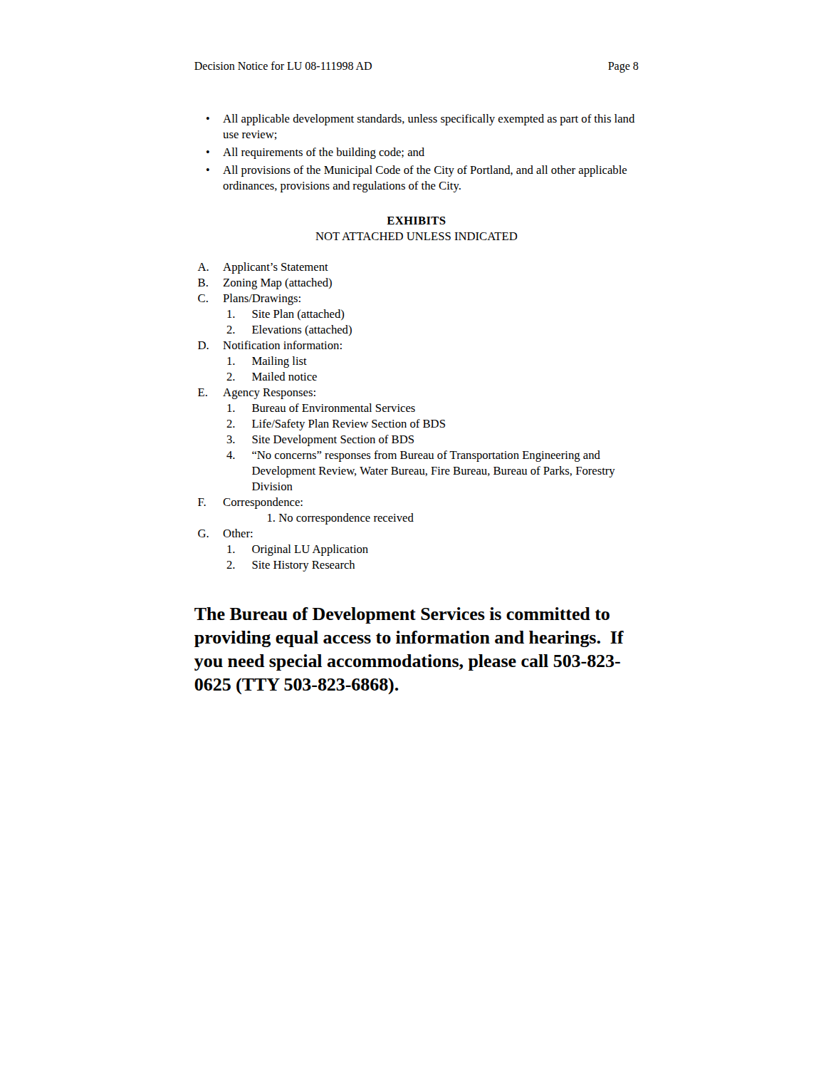Decision Notice for LU 08-111998 AD
Page 8
All applicable development standards, unless specifically exempted as part of this land use review;
All requirements of the building code; and
All provisions of the Municipal Code of the City of Portland, and all other applicable ordinances, provisions and regulations of the City.
EXHIBITS
NOT ATTACHED UNLESS INDICATED
A. Applicant’s Statement
B. Zoning Map (attached)
C. Plans/Drawings:
1. Site Plan (attached)
2. Elevations (attached)
D. Notification information:
1. Mailing list
2. Mailed notice
E. Agency Responses:
1. Bureau of Environmental Services
2. Life/Safety Plan Review Section of BDS
3. Site Development Section of BDS
4.“No concerns” responses from Bureau of Transportation Engineering and Development Review, Water Bureau, Fire Bureau, Bureau of Parks, Forestry Division
F. Correspondence:
1. No correspondence received
G. Other:
1. Original LU Application
2. Site History Research
The Bureau of Development Services is committed to providing equal access to information and hearings. If you need special accommodations, please call 503-823-0625 (TTY 503-823-6868).